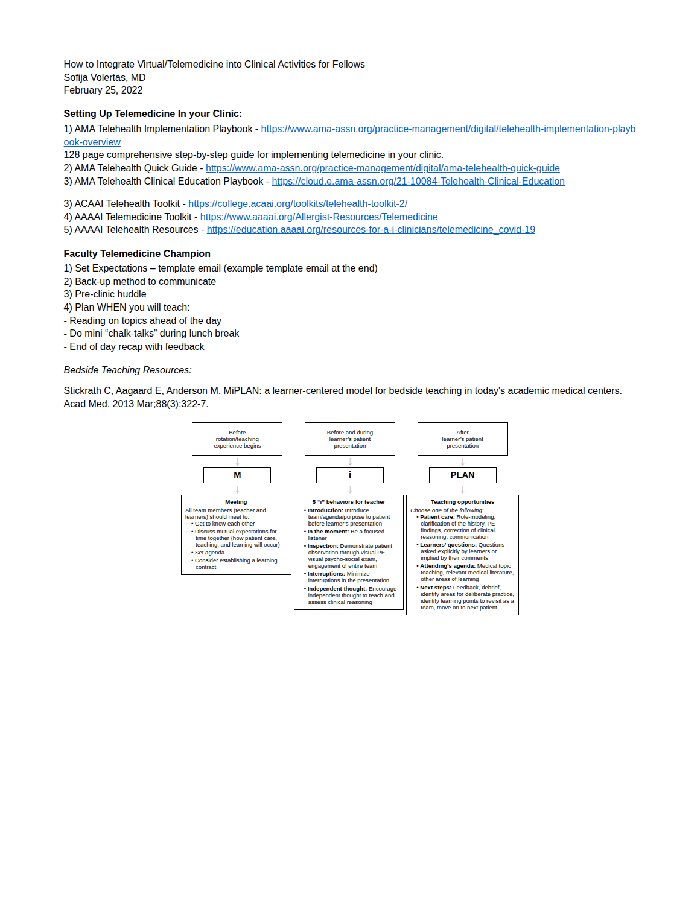How to Integrate Virtual/Telemedicine into Clinical Activities for Fellows
Sofija Volertas, MD
February 25, 2022
Setting Up Telemedicine In your Clinic:
1) AMA Telehealth Implementation Playbook - https://www.ama-assn.org/practice-management/digital/telehealth-implementation-playbook-overview
128 page comprehensive step-by-step guide for implementing telemedicine in your clinic.
2) AMA Telehealth Quick Guide - https://www.ama-assn.org/practice-management/digital/ama-telehealth-quick-guide
3) AMA Telehealth Clinical Education Playbook - https://cloud.e.ama-assn.org/21-10084-Telehealth-Clinical-Education
3) ACAAI Telehealth Toolkit - https://college.acaai.org/toolkits/telehealth-toolkit-2/
4) AAAAI Telemedicine Toolkit - https://www.aaaai.org/Allergist-Resources/Telemedicine
5) AAAAI Telehealth Resources - https://education.aaaai.org/resources-for-a-i-clinicians/telemedicine_covid-19
Faculty Telemedicine Champion
1) Set Expectations – template email (example template email at the end)
2) Back-up method to communicate
3) Pre-clinic huddle
4) Plan WHEN you will teach:
- Reading on topics ahead of the day
- Do mini “chalk-talks” during lunch break
- End of day recap with feedback
Bedside Teaching Resources:
Stickrath C, Aagaard E, Anderson M. MiPLAN: a learner-centered model for bedside teaching in today's academic medical centers. Acad Med. 2013 Mar;88(3):322-7.
| Before rotation/teaching experience begins | Before and during learner’s patient presentation | After learner’s patient presentation |
| ↓ | ↓ | ↓ |
| M | i | PLAN |
| ↓ | ↓ | ↓ |
| Meeting All team members (teacher and learners) should meet to: Get to know each other Discuss mutual expectations for time together (how patient care, teaching, and learning will occur) Set agenda Consider establishing a learning contract | 5 “i” behaviors for teacher Introduction: Introduce team/agenda/purpose to patient before learner’s presentation In the moment: Be a focused listener Inspection: Demonstrate patient observation through visual PE, visual psycho-social exam, engagement of entire team Interruptions: Minimize interruptions in the presentation Independent thought: Encourage independent thought to teach and assess clinical reasoning | Teaching opportunities Choose one of the following: Patient care: Role-modeling, clarification of the history, PE findings, correction of clinical reasoning, communication Learners’ questions: Questions asked explicitly by learners or implied by their comments Attending’s agenda: Medical topic teaching, relevant medical literature, other areas of learning Next steps: Feedback, debrief, identify areas for deliberate practice, identify learning points to revisit as a team, move on to next patient |